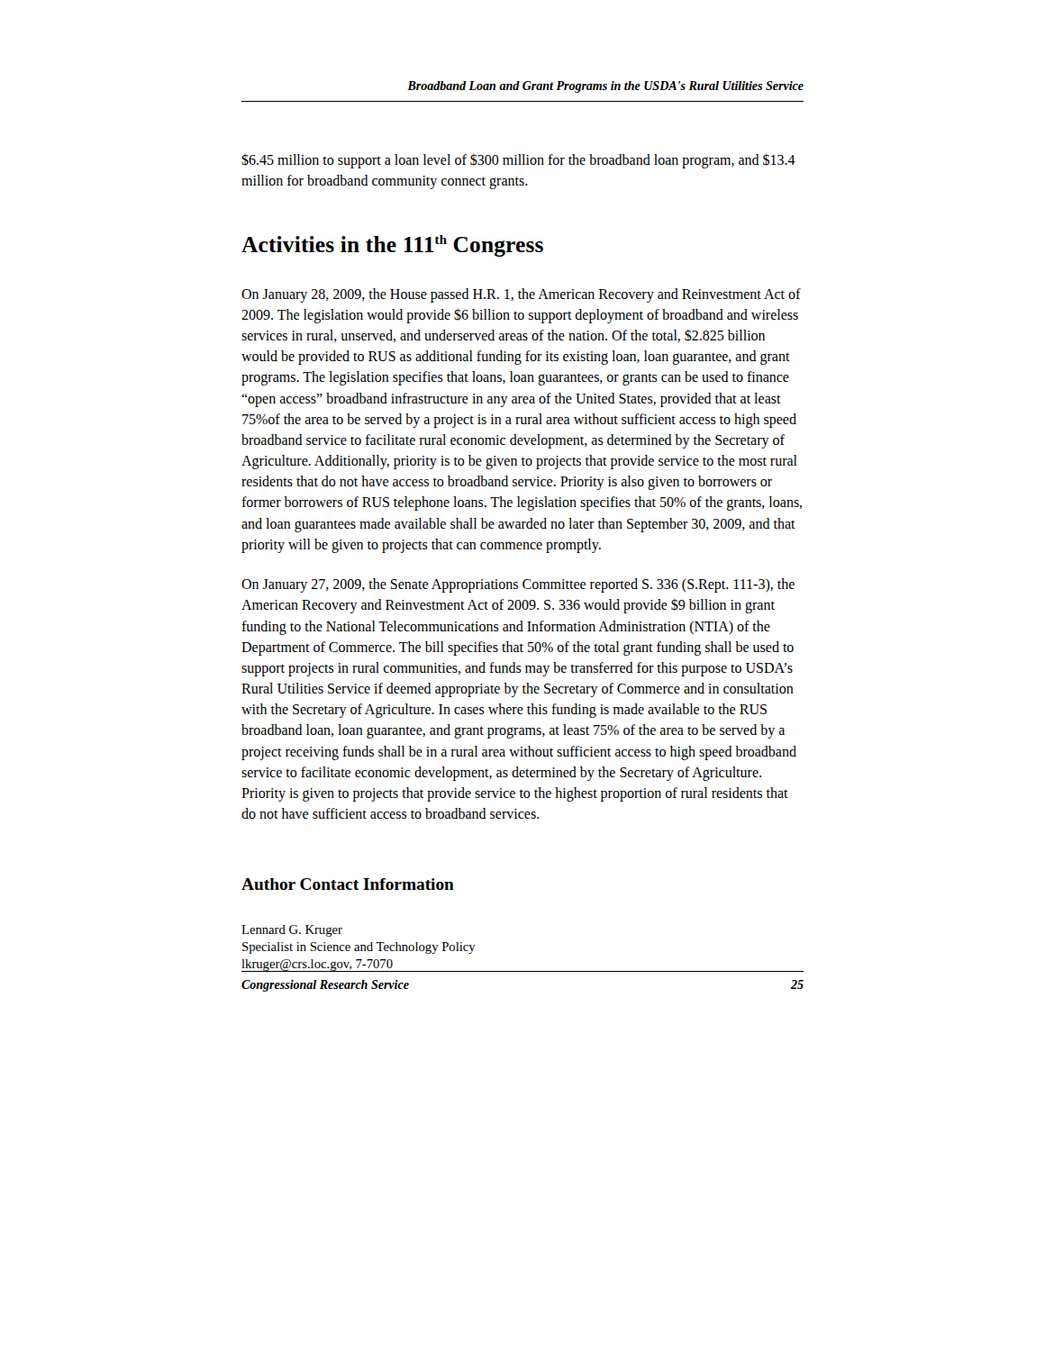Broadband Loan and Grant Programs in the USDA's Rural Utilities Service
$6.45 million to support a loan level of $300 million for the broadband loan program, and $13.4 million for broadband community connect grants.
Activities in the 111th Congress
On January 28, 2009, the House passed H.R. 1, the American Recovery and Reinvestment Act of 2009. The legislation would provide $6 billion to support deployment of broadband and wireless services in rural, unserved, and underserved areas of the nation. Of the total, $2.825 billion would be provided to RUS as additional funding for its existing loan, loan guarantee, and grant programs. The legislation specifies that loans, loan guarantees, or grants can be used to finance “open access” broadband infrastructure in any area of the United States, provided that at least 75%of the area to be served by a project is in a rural area without sufficient access to high speed broadband service to facilitate rural economic development, as determined by the Secretary of Agriculture. Additionally, priority is to be given to projects that provide service to the most rural residents that do not have access to broadband service. Priority is also given to borrowers or former borrowers of RUS telephone loans. The legislation specifies that 50% of the grants, loans, and loan guarantees made available shall be awarded no later than September 30, 2009, and that priority will be given to projects that can commence promptly.
On January 27, 2009, the Senate Appropriations Committee reported S. 336 (S.Rept. 111-3), the American Recovery and Reinvestment Act of 2009. S. 336 would provide $9 billion in grant funding to the National Telecommunications and Information Administration (NTIA) of the Department of Commerce. The bill specifies that 50% of the total grant funding shall be used to support projects in rural communities, and funds may be transferred for this purpose to USDA’s Rural Utilities Service if deemed appropriate by the Secretary of Commerce and in consultation with the Secretary of Agriculture. In cases where this funding is made available to the RUS broadband loan, loan guarantee, and grant programs, at least 75% of the area to be served by a project receiving funds shall be in a rural area without sufficient access to high speed broadband service to facilitate economic development, as determined by the Secretary of Agriculture. Priority is given to projects that provide service to the highest proportion of rural residents that do not have sufficient access to broadband services.
Author Contact Information
Lennard G. Kruger
Specialist in Science and Technology Policy
lkruger@crs.loc.gov, 7-7070
Congressional Research Service 25